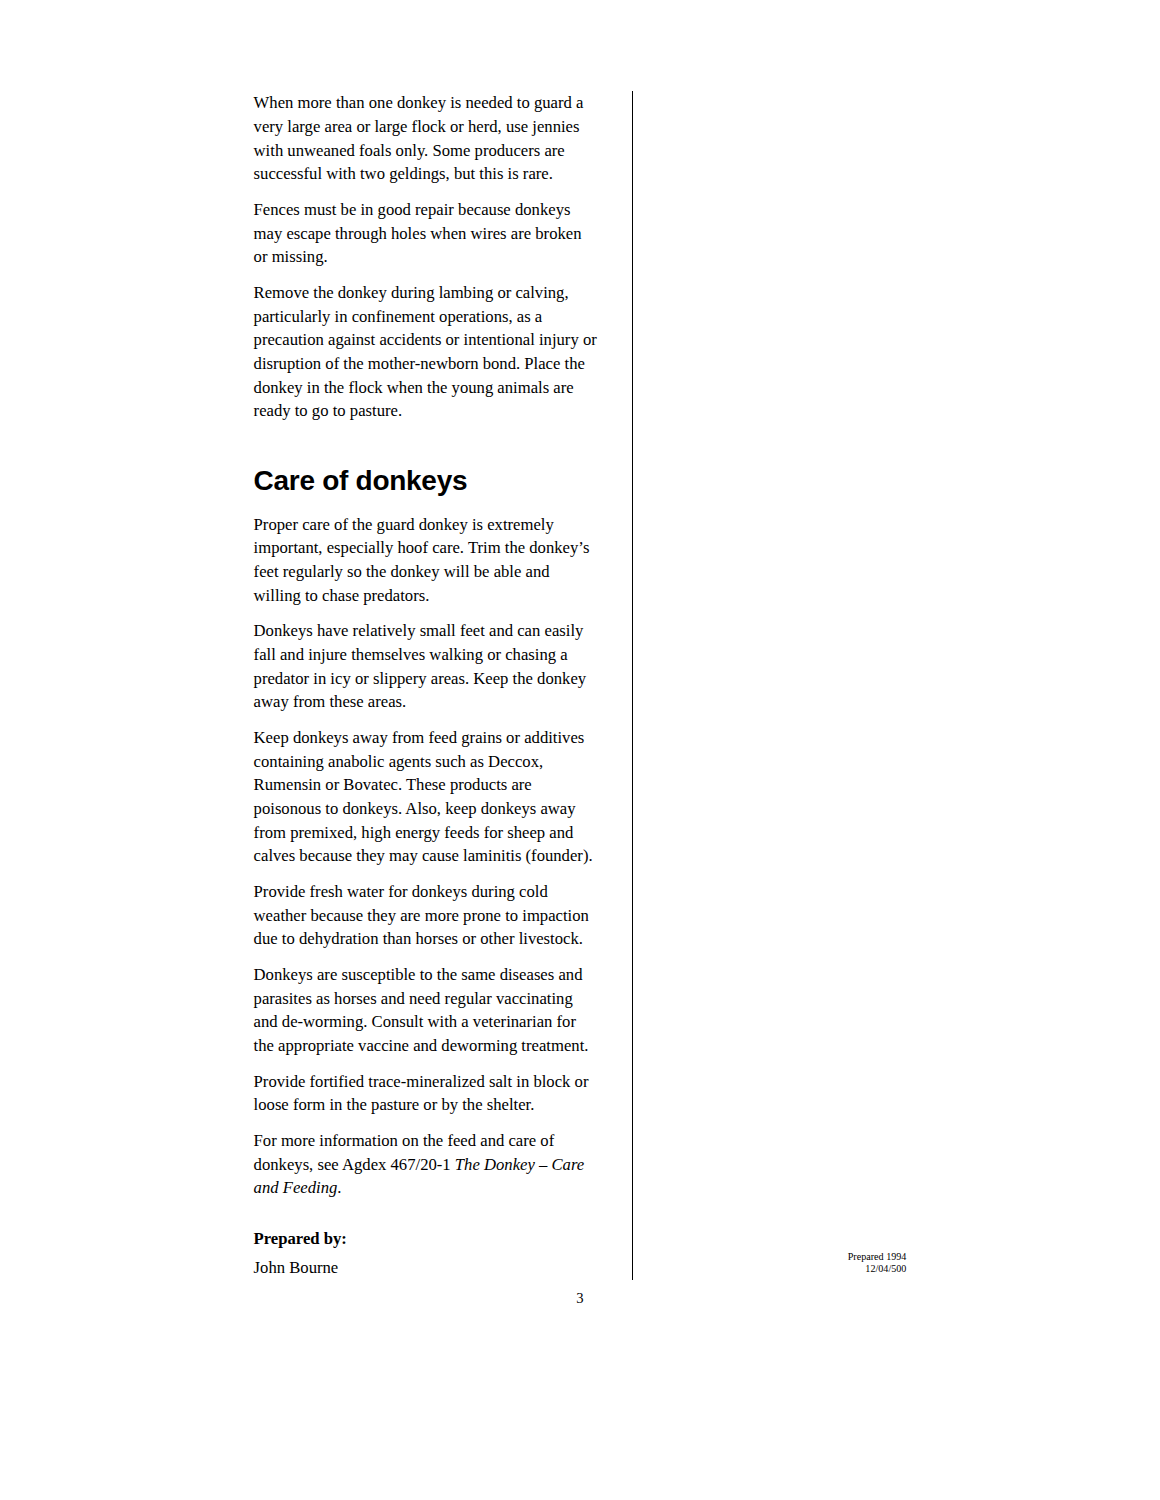When more than one donkey is needed to guard a very large area or large flock or herd, use jennies with unweaned foals only. Some producers are successful with two geldings, but this is rare.
Fences must be in good repair because donkeys may escape through holes when wires are broken or missing.
Remove the donkey during lambing or calving, particularly in confinement operations, as a precaution against accidents or intentional injury or disruption of the mother-newborn bond. Place the donkey in the flock when the young animals are ready to go to pasture.
Care of donkeys
Proper care of the guard donkey is extremely important, especially hoof care. Trim the donkey’s feet regularly so the donkey will be able and willing to chase predators.
Donkeys have relatively small feet and can easily fall and injure themselves walking or chasing a predator in icy or slippery areas. Keep the donkey away from these areas.
Keep donkeys away from feed grains or additives containing anabolic agents such as Deccox, Rumensin or Bovatec. These products are poisonous to donkeys. Also, keep donkeys away from premixed, high energy feeds for sheep and calves because they may cause laminitis (founder).
Provide fresh water for donkeys during cold weather because they are more prone to impaction due to dehydration than horses or other livestock.
Donkeys are susceptible to the same diseases and parasites as horses and need regular vaccinating and de-worming. Consult with a veterinarian for the appropriate vaccine and deworming treatment.
Provide fortified trace-mineralized salt in block or loose form in the pasture or by the shelter.
For more information on the feed and care of donkeys, see Agdex 467/20-1 The Donkey – Care and Feeding.
Prepared by:
John Bourne
Prepared 1994
12/04/500
3